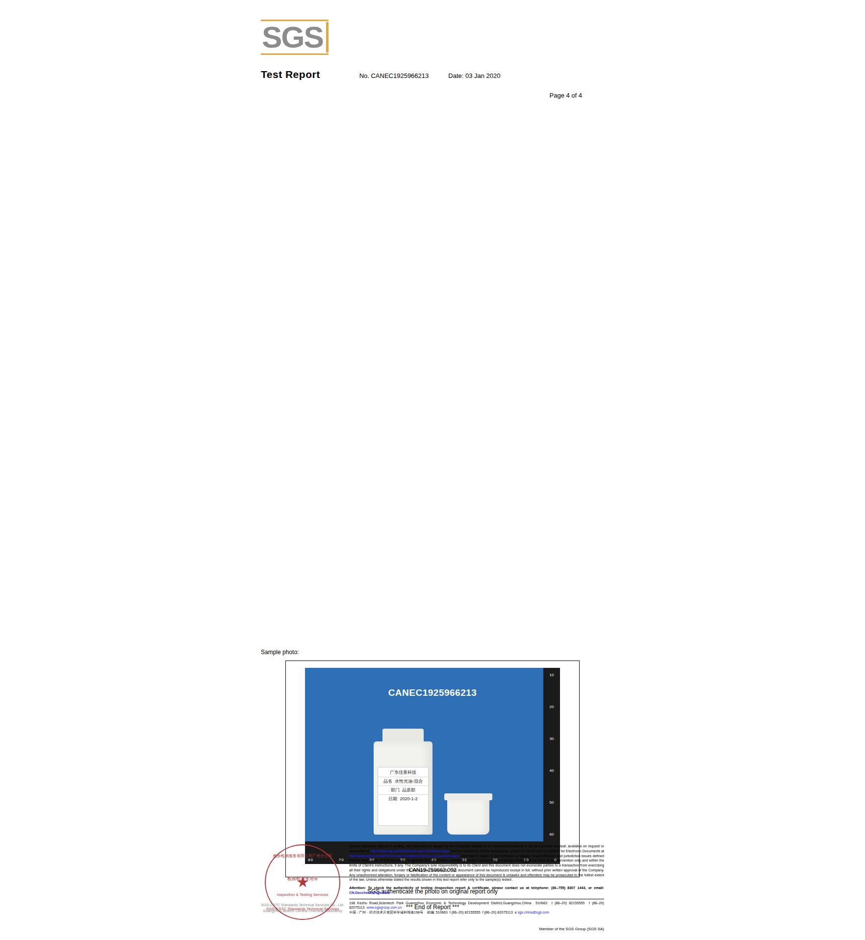SGS
Test Report
No. CANEC1925966213 Date: 03 Jan 2020 Page 4 of 4
Sample photo:
CANEC1925966213
广东佳景科技
品名 水性光油-混合
部门 品质部
日期 2020-1-2
102030405060
80706050403020100
CAN19-259662.002
SGS authenticate the photo on original report only
*** End of Report ***
检验检测服务有限公司广州分公司
检验检测专用章
★
Inspection & Testing Services
SGS-CSTC Standards Technical Services
SGS-CSTC Standards Technical Services Co., Ltd.
Guangzhou Branch Central Chemical Laboratory
Unless otherwise agreed in writing, this document is issued by the Company subject to its General Conditions of Service printed overleaf, available on request or accessible at http://www.sgs.com/en/Terms-and-Conditions.aspx and, for electronic format documents, subject to Terms and Conditions for Electronic Documents at http://www.sgs.com/en/Terms-and-Conditions/Terms-e-Document.aspx. Attention is drawn to the limitation of liability, indemnification and jurisdiction issues defined therein. Any holder of this document is advised that information contained hereon reflects the Company's findings at the time of its intervention only and within the limits of Client's instructions, if any. The Company's sole responsibility is to its Client and this document does not exonerate parties to a transaction from exercising all their rights and obligations under the transaction documents. This document cannot be reproduced except in full, without prior written approval of the Company. Any unauthorized alteration, forgery or falsification of the content or appearance of this document is unlawful and offenders may be prosecuted to the fullest extent of the law. Unless otherwise stated the results shown in this test report refer only to the sample(s) tested .
Attention: To check the authenticity of testing /inspection report & certificate, please contact us at telephone: (86–755) 8307 1443, or email: CN.Doccheck@sgs.com
198 Kezhu Road,Scientech Park Guangzhou Economic & Technology Development District,Guangzhou,China 510663 t (86–20) 82155555 f (86–20) 82075113 www.sgsgroup.com.cn
中国 · 广州 · 经济技术开发区科学城科珠路198号 邮编: 510663 t (86–20) 82155555 f (86–20) 82075113 e sgs.china@sgs.com
Member of the SGS Group (SGS SA)